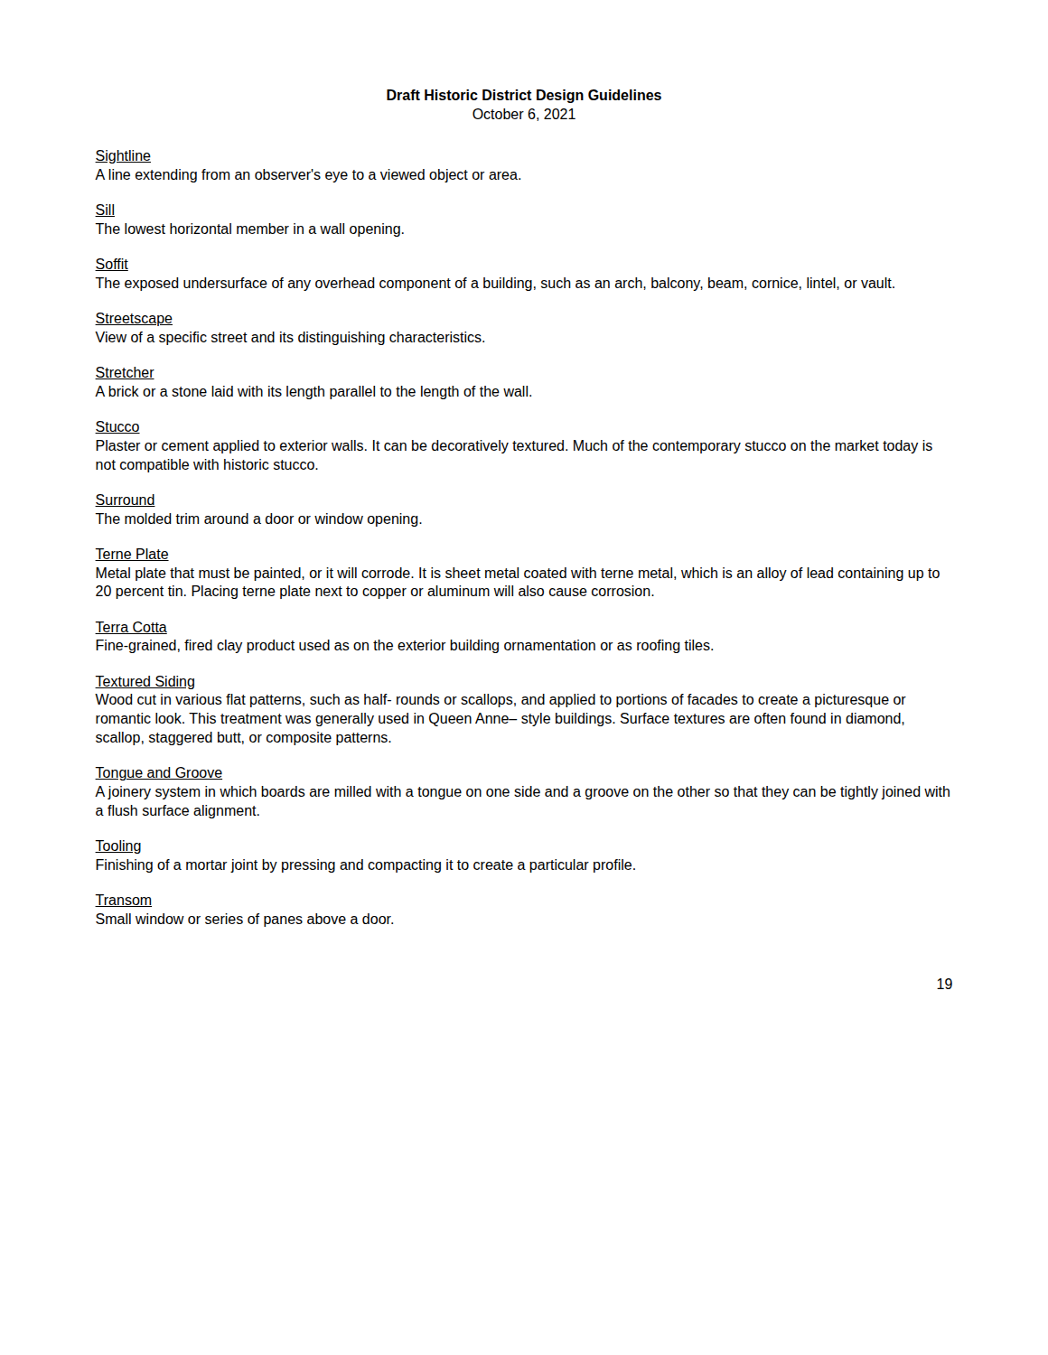Draft Historic District Design Guidelines
October 6, 2021
Sightline
A line extending from an observer's eye to a viewed object or area.
Sill
The lowest horizontal member in a wall opening.
Soffit
The exposed undersurface of any overhead component of a building, such as an arch, balcony, beam, cornice, lintel, or vault.
Streetscape
View of a specific street and its distinguishing characteristics.
Stretcher
A brick or a stone laid with its length parallel to the length of the wall.
Stucco
Plaster or cement applied to exterior walls. It can be decoratively textured. Much of the contemporary stucco on the market today is not compatible with historic stucco.
Surround
The molded trim around a door or window opening.
Terne Plate
Metal plate that must be painted, or it will corrode. It is sheet metal coated with terne metal, which is an alloy of lead containing up to 20 percent tin. Placing terne plate next to copper or aluminum will also cause corrosion.
Terra Cotta
Fine-grained, fired clay product used as on the exterior building ornamentation or as roofing tiles.
Textured Siding
Wood cut in various flat patterns, such as half- rounds or scallops, and applied to portions of facades to create a picturesque or romantic look. This treatment was generally used in Queen Anne– style buildings. Surface textures are often found in diamond, scallop, staggered butt, or composite patterns.
Tongue and Groove
A joinery system in which boards are milled with a tongue on one side and a groove on the other so that they can be tightly joined with a flush surface alignment.
Tooling
Finishing of a mortar joint by pressing and compacting it to create a particular profile.
Transom
Small window or series of panes above a door.
19